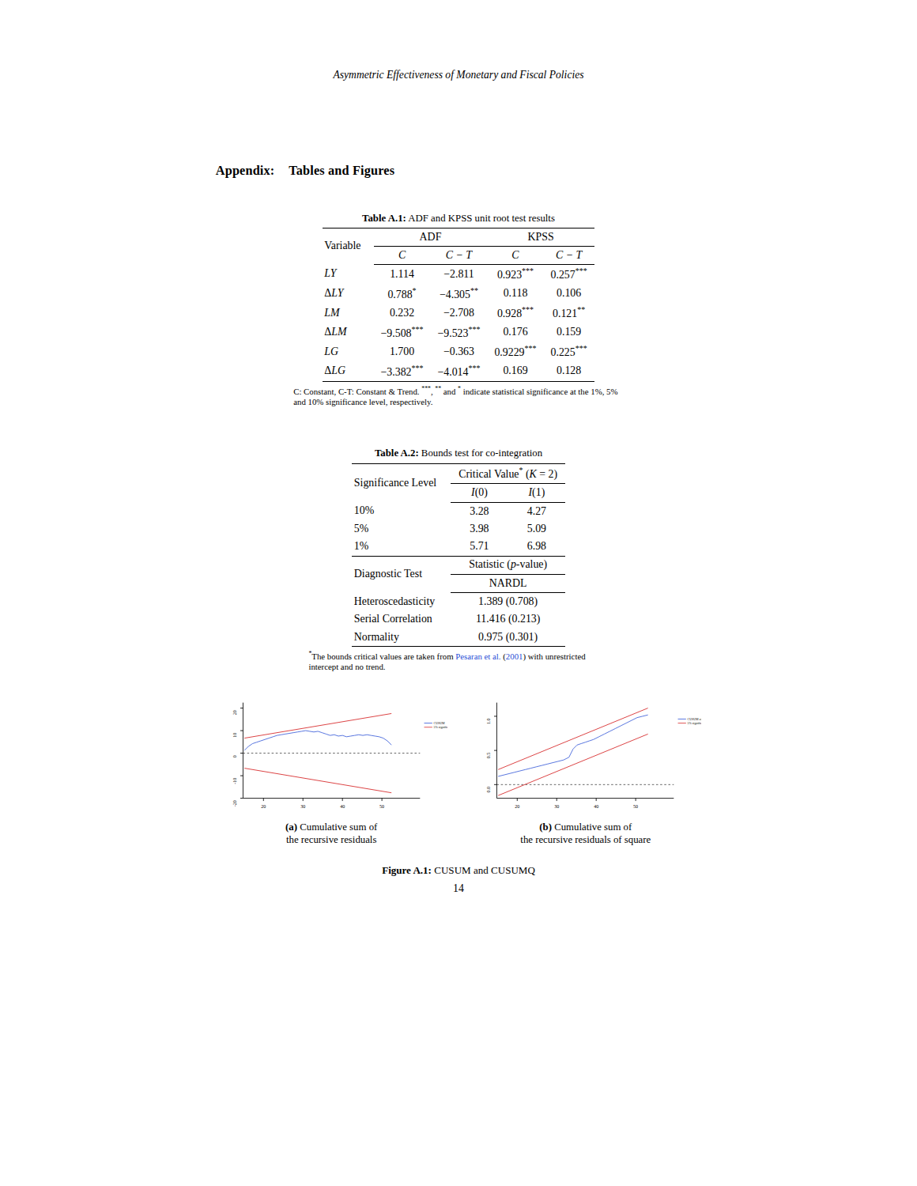Asymmetric Effectiveness of Monetary and Fiscal Policies
Appendix: Tables and Figures
Table A.1: ADF and KPSS unit root test results
| Variable | ADF | KPSS |
| --- | --- | --- |
| C | C − T | C | C − T |
| LY | 1.114 | −2.811 | 0.923 *** | 0.257 *** |
| Δ LY | 0.788 * | −4.305 ** | 0.118 | 0.106 |
| LM | 0.232 | −2.708 | 0.928 *** | 0.121 ** |
| Δ LM | −9.508 *** | −9.523 *** | 0.176 | 0.159 |
| LG | 1.700 | −0.363 | 0.9229 *** | 0.225 *** |
| Δ LG | −3.382 *** | −4.014 *** | 0.169 | 0.128 |
C: Constant, C-T: Constant & Trend. ***, ** and * indicate statistical significance at the 1%, 5% and 10% significance level, respectively.
Table A.2: Bounds test for co-integration
| Significance Level | Critical Value * ( K = 2) |
| I (0) | I (1) |
| 10% | 3.28 | 4.27 |
| 5% | 3.98 | 5.09 |
| 1% | 5.71 | 6.98 |
| Diagnostic Test | Statistic ( p -value) |
| NARDL |
| Heteroscedasticity | 1.389 (0.708) |
| Serial Correlation | 11.416 (0.213) |
| Normality | 0.975 (0.301) |
*The bounds critical values are taken from Pesaran et al. (2001) with unrestricted intercept and no trend.
20 10 0 -10 -20 20 30 40 50 CUSUM 5% significance
(a) Cumulative sum of
the recursive residuals
1.0 0.5 0.0 20 30 40 50 CUSUM of squares 5% significance
(b) Cumulative sum of
the recursive residuals of square
Figure A.1: CUSUM and CUSUMQ
14